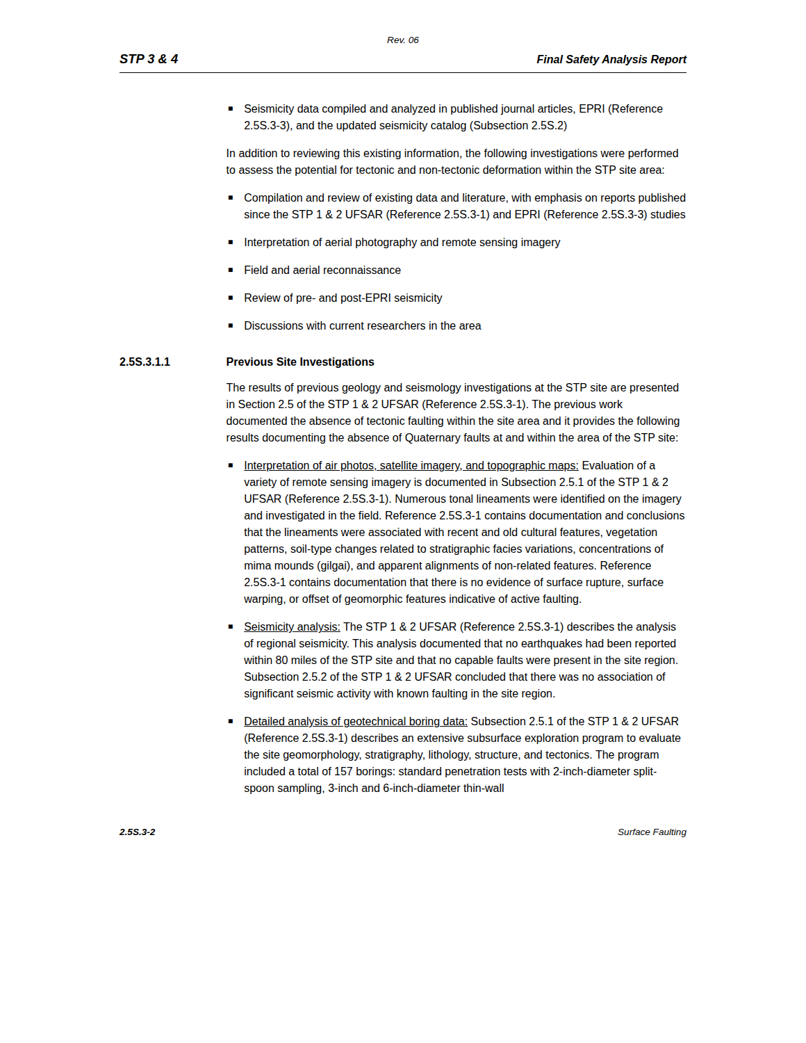Rev. 06
STP 3 & 4 Final Safety Analysis Report
Seismicity data compiled and analyzed in published journal articles, EPRI (Reference 2.5S.3-3), and the updated seismicity catalog (Subsection 2.5S.2)
In addition to reviewing this existing information, the following investigations were performed to assess the potential for tectonic and non-tectonic deformation within the STP site area:
Compilation and review of existing data and literature, with emphasis on reports published since the STP 1 & 2 UFSAR (Reference 2.5S.3-1) and EPRI (Reference 2.5S.3-3) studies
Interpretation of aerial photography and remote sensing imagery
Field and aerial reconnaissance
Review of pre- and post-EPRI seismicity
Discussions with current researchers in the area
2.5S.3.1.1 Previous Site Investigations
The results of previous geology and seismology investigations at the STP site are presented in Section 2.5 of the STP 1 & 2 UFSAR (Reference 2.5S.3-1). The previous work documented the absence of tectonic faulting within the site area and it provides the following results documenting the absence of Quaternary faults at and within the area of the STP site:
Interpretation of air photos, satellite imagery, and topographic maps: Evaluation of a variety of remote sensing imagery is documented in Subsection 2.5.1 of the STP 1 & 2 UFSAR (Reference 2.5S.3-1). Numerous tonal lineaments were identified on the imagery and investigated in the field. Reference 2.5S.3-1 contains documentation and conclusions that the lineaments were associated with recent and old cultural features, vegetation patterns, soil-type changes related to stratigraphic facies variations, concentrations of mima mounds (gilgai), and apparent alignments of non-related features. Reference 2.5S.3-1 contains documentation that there is no evidence of surface rupture, surface warping, or offset of geomorphic features indicative of active faulting.
Seismicity analysis: The STP 1 & 2 UFSAR (Reference 2.5S.3-1) describes the analysis of regional seismicity. This analysis documented that no earthquakes had been reported within 80 miles of the STP site and that no capable faults were present in the site region. Subsection 2.5.2 of the STP 1 & 2 UFSAR concluded that there was no association of significant seismic activity with known faulting in the site region.
Detailed analysis of geotechnical boring data: Subsection 2.5.1 of the STP 1 & 2 UFSAR (Reference 2.5S.3-1) describes an extensive subsurface exploration program to evaluate the site geomorphology, stratigraphy, lithology, structure, and tectonics. The program included a total of 157 borings: standard penetration tests with 2-inch-diameter split-spoon sampling, 3-inch and 6-inch-diameter thin-wall
2.5S.3-2 Surface Faulting